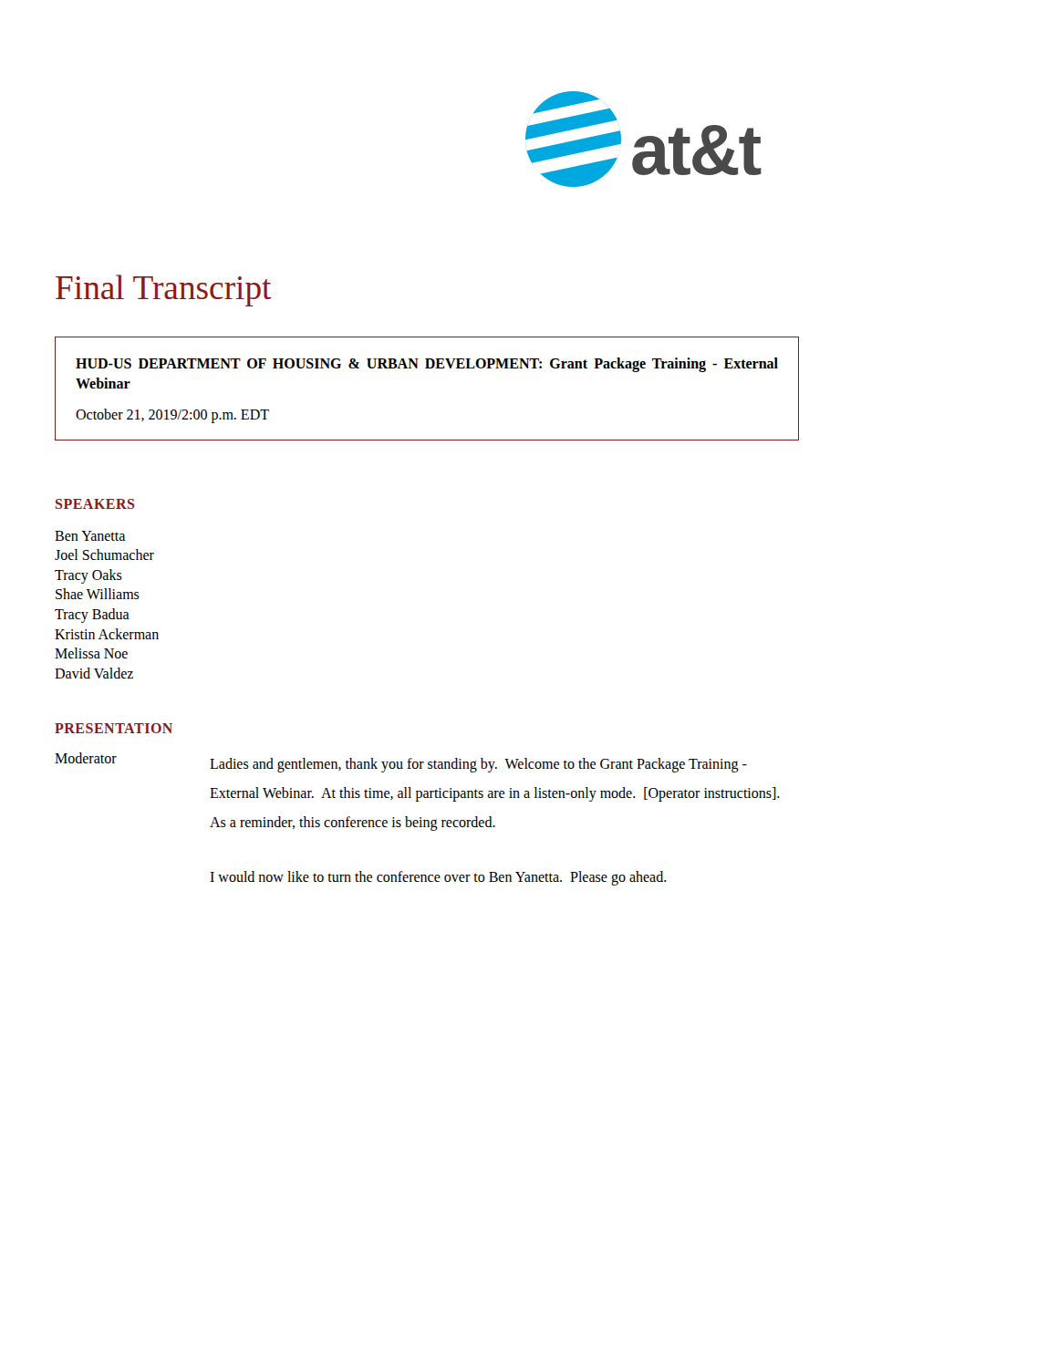at&t
Final Transcript
HUD-US DEPARTMENT OF HOUSING & URBAN DEVELOPMENT: Grant Package Training - External Webinar
October 21, 2019/2:00 p.m. EDT
SPEAKERS
Ben Yanetta
Joel Schumacher
Tracy Oaks
Shae Williams
Tracy Badua
Kristin Ackerman
Melissa Noe
David Valdez
PRESENTATION
Moderator
Ladies and gentlemen, thank you for standing by. Welcome to the Grant Package Training - External Webinar. At this time, all participants are in a listen-only mode. [Operator instructions]. As a reminder, this conference is being recorded.
I would now like to turn the conference over to Ben Yanetta. Please go ahead.